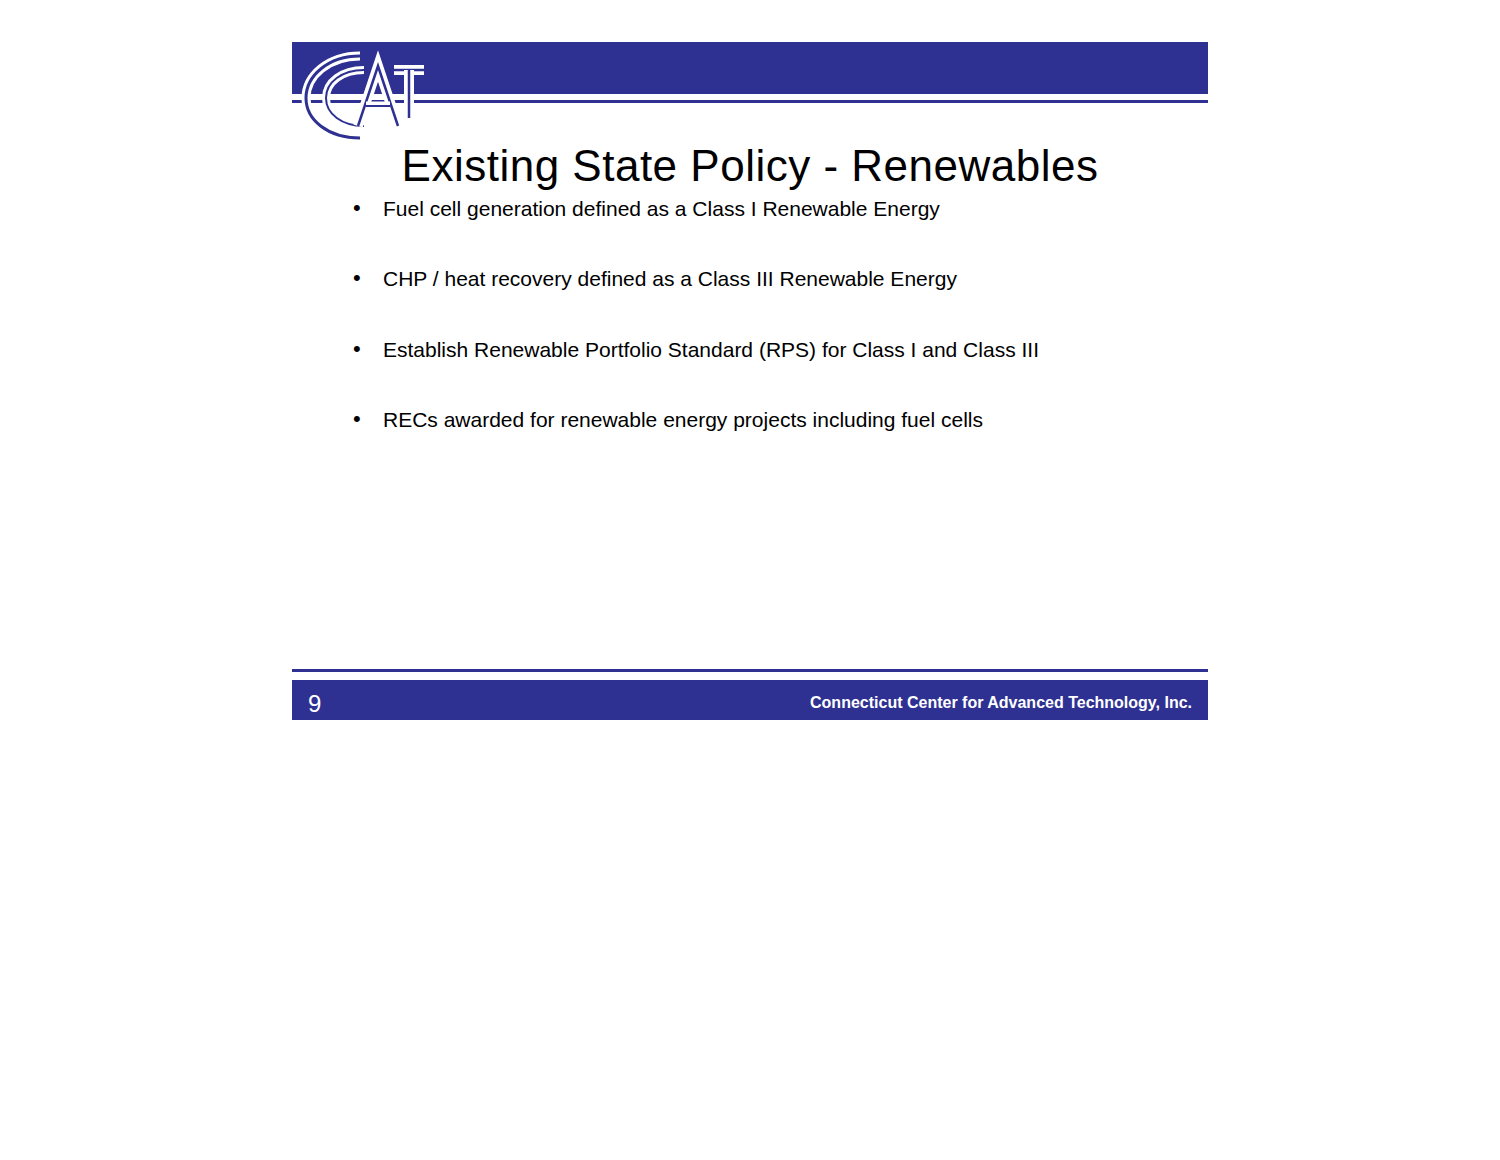Existing State Policy - Renewables
Fuel cell generation defined as a Class I Renewable Energy
CHP / heat recovery defined as a Class III Renewable Energy
Establish Renewable Portfolio Standard (RPS) for Class I and Class III
RECs awarded for renewable energy projects including fuel cells
9
Connecticut Center for Advanced Technology, Inc.